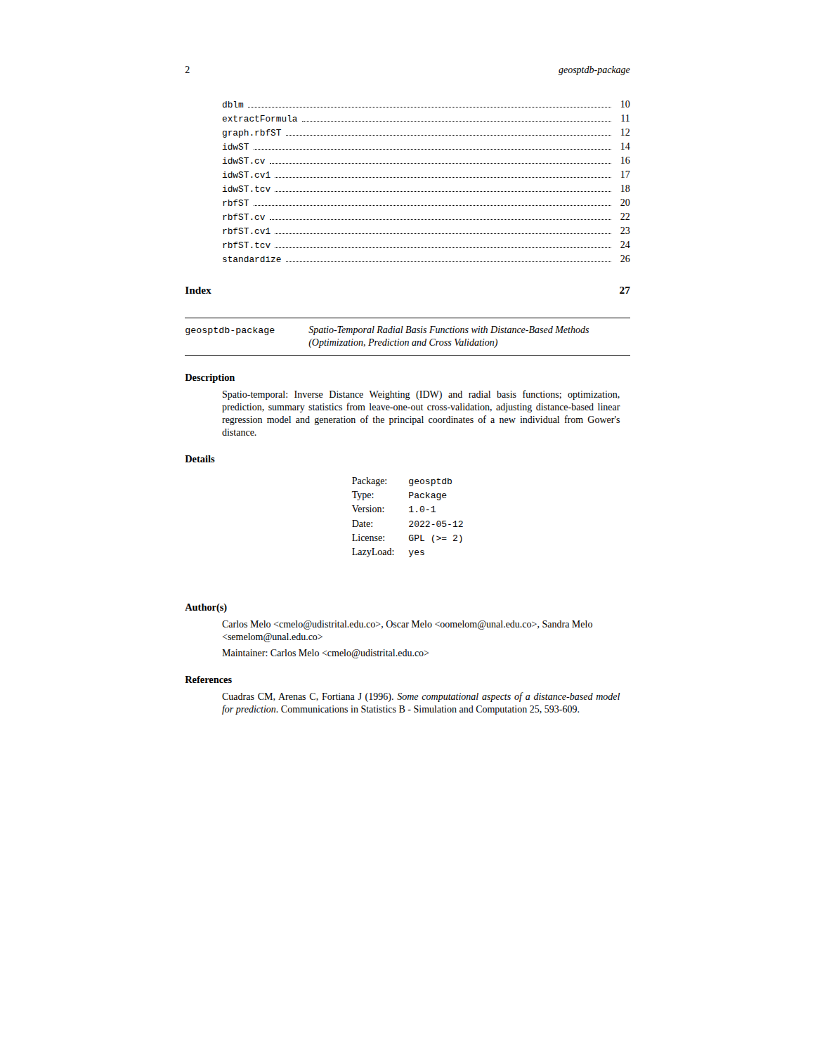2 geosptdb-package
dblm 10
extractFormula 11
graph.rbfST 12
idwST 14
idwST.cv 16
idwST.cv1 17
idwST.tcv 18
rbfST 20
rbfST.cv 22
rbfST.cv1 23
rbfST.tcv 24
standardize 26
Index 27
geosptdb-package
Spatio-Temporal Radial Basis Functions with Distance-Based Methods (Optimization, Prediction and Cross Validation)
Description
Spatio-temporal: Inverse Distance Weighting (IDW) and radial basis functions; optimization, prediction, summary statistics from leave-one-out cross-validation, adjusting distance-based linear regression model and generation of the principal coordinates of a new individual from Gower's distance.
Details
| Package: | geosptdb |
| Type: | Package |
| Version: | 1.0-1 |
| Date: | 2022-05-12 |
| License: | GPL (>= 2) |
| LazyLoad: | yes |
Author(s)
Carlos Melo <cmelo@udistrital.edu.co>, Oscar Melo <oomelom@unal.edu.co>, Sandra Melo <semelom@unal.edu.co>
Maintainer: Carlos Melo <cmelo@udistrital.edu.co>
References
Cuadras CM, Arenas C, Fortiana J (1996). Some computational aspects of a distance-based model for prediction. Communications in Statistics B - Simulation and Computation 25, 593-609.